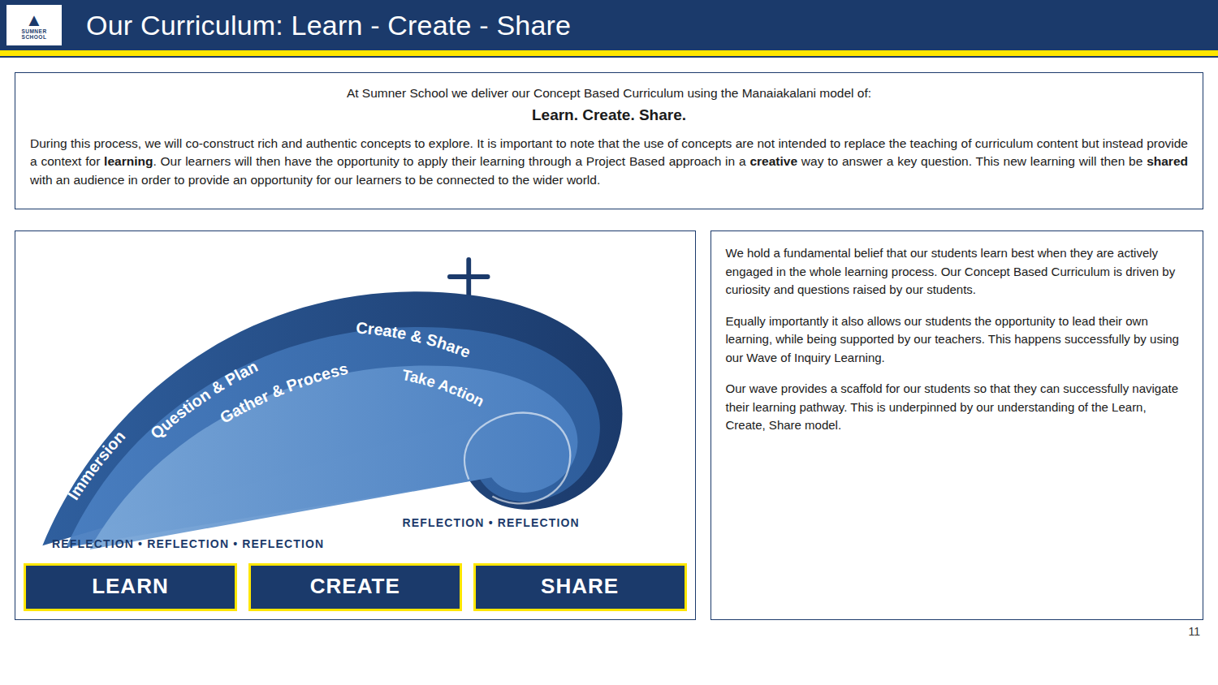▲ SUMNER SCHOOL
Our Curriculum: Learn - Create - Share
At Sumner School we deliver our Concept Based Curriculum using the Manaiakalani model of:
Learn. Create. Share.
During this process, we will co-construct rich and authentic concepts to explore. It is important to note that the use of concepts are not intended to replace the teaching of curriculum content but instead provide a context for learning. Our learners will then have the opportunity to apply their learning through a Project Based approach in a creative way to answer a key question. This new learning will then be shared with an audience in order to provide an opportunity for our learners to be connected to the wider world.
Immersion Question & Plan Gather & Process Create & Share Take Action REFLECTION • REFLECTION • REFLECTION REFLECTION • REFLECTION
LEARN
CREATE
SHARE
We hold a fundamental belief that our students learn best when they are actively engaged in the whole learning process. Our Concept Based Curriculum is driven by curiosity and questions raised by our students.
Equally importantly it also allows our students the opportunity to lead their own learning, while being supported by our teachers. This happens successfully by using our Wave of Inquiry Learning.
Our wave provides a scaffold for our students so that they can successfully navigate their learning pathway. This is underpinned by our understanding of the Learn, Create, Share model.
11